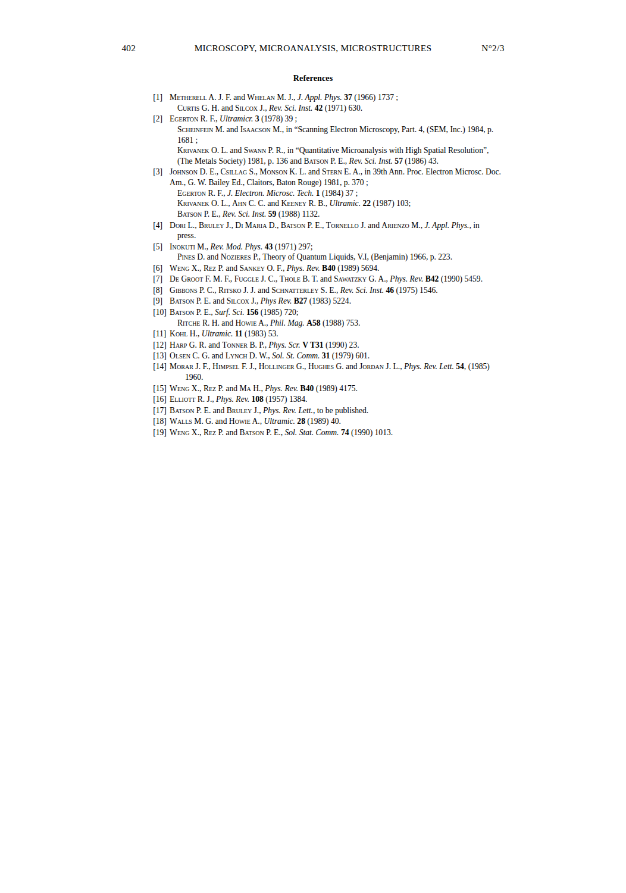402 MICROSCOPY, MICROANALYSIS, MICROSTRUCTURES N°2/3
References
[1] Metherell A. J. F. and Whelan M. J., J. Appl. Phys. 37 (1966) 1737 ; Curtis G. H. and Silcox J., Rev. Sci. Inst. 42 (1971) 630.
[2] Egerton R. F., Ultramicr. 3 (1978) 39 ; Scheinfein M. and Isaacson M., in “Scanning Electron Microscopy, Part. 4, (SEM, Inc.) 1984, p. 1681 ; Krivanek O. L. and Swann P. R., in “Quantitative Microanalysis with High Spatial Resolution”, (The Metals Society) 1981, p. 136 and Batson P. E., Rev. Sci. Inst. 57 (1986) 43.
[3] Johnson D. E., Csillag S., Monson K. L. and Stern E. A., in 39th Ann. Proc. Electron Microsc. Doc. Am., G. W. Bailey Ed., Claitors, Baton Rouge) 1981, p. 370 ; Egerton R. F., J. Electron. Microsc. Tech. 1 (1984) 37 ; Krivanek O. L., Ahn C. C. and Keeney R. B., Ultramic. 22 (1987) 103; Batson P. E., Rev. Sci. Inst. 59 (1988) 1132.
[4] Dori L., Bruley J., Di Maria D., Batson P. E., Tornello J. and Arienzo M., J. Appl. Phys., in press.
[5] Inokuti M., Rev. Mod. Phys. 43 (1971) 297; Pines D. and Nozieres P., Theory of Quantum Liquids, V.I, (Benjamin) 1966, p. 223.
[6] Weng X., Rez P. and Sankey O. F., Phys. Rev. B40 (1989) 5694.
[7] De Groot F. M. F., Fuggle J. C., Thole B. T. and Sawatzky G. A., Phys. Rev. B42 (1990) 5459.
[8] Gibbons P. C., Ritsko J. J. and Schnatterley S. E., Rev. Sci. Inst. 46 (1975) 1546.
[9] Batson P. E. and Silcox J., Phys Rev. B27 (1983) 5224.
[10] Batson P. E., Surf. Sci. 156 (1985) 720; Ritche R. H. and Howie A., Phil. Mag. A58 (1988) 753.
[11] Kohl H., Ultramic. 11 (1983) 53.
[12] Harp G. R. and Tonner B. P., Phys. Scr. V T31 (1990) 23.
[13] Olsen C. G. and Lynch D. W., Sol. St. Comm. 31 (1979) 601.
[14] Morar J. F., Himpsel F. J., Hollinger G., Hughes G. and Jordan J. L., Phys. Rev. Lett. 54, (1985) 1960.
[15] Weng X., Rez P. and Ma H., Phys. Rev. B40 (1989) 4175.
[16] Elliott R. J., Phys. Rev. 108 (1957) 1384.
[17] Batson P. E. and Bruley J., Phys. Rev. Lett., to be published.
[18] Walls M. G. and Howie A., Ultramic. 28 (1989) 40.
[19] Weng X., Rez P. and Batson P. E., Sol. Stat. Comm. 74 (1990) 1013.